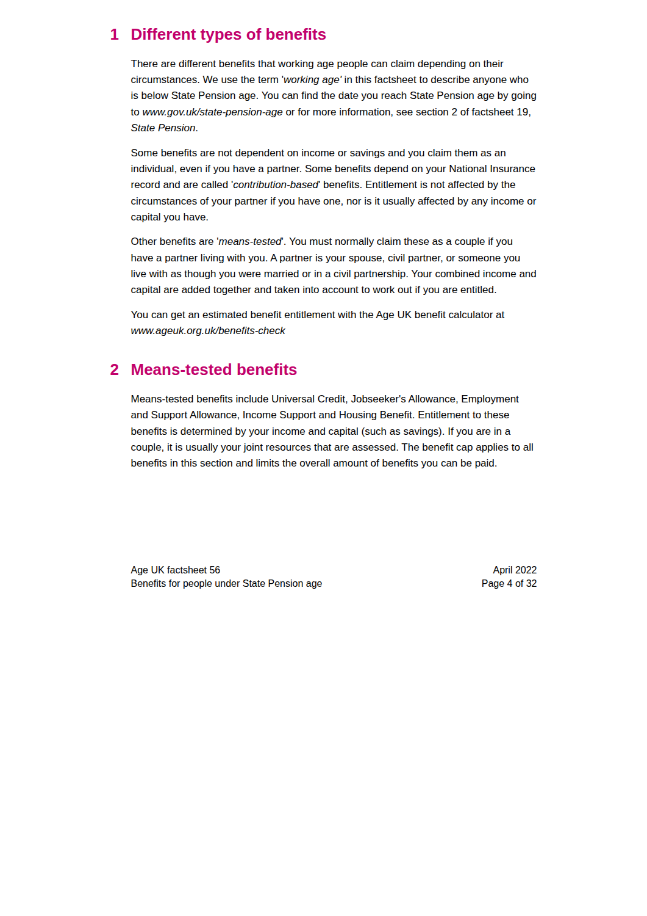1 Different types of benefits
There are different benefits that working age people can claim depending on their circumstances. We use the term 'working age' in this factsheet to describe anyone who is below State Pension age. You can find the date you reach State Pension age by going to www.gov.uk/state-pension-age or for more information, see section 2 of factsheet 19, State Pension.
Some benefits are not dependent on income or savings and you claim them as an individual, even if you have a partner. Some benefits depend on your National Insurance record and are called 'contribution-based' benefits. Entitlement is not affected by the circumstances of your partner if you have one, nor is it usually affected by any income or capital you have.
Other benefits are 'means-tested'. You must normally claim these as a couple if you have a partner living with you. A partner is your spouse, civil partner, or someone you live with as though you were married or in a civil partnership. Your combined income and capital are added together and taken into account to work out if you are entitled.
You can get an estimated benefit entitlement with the Age UK benefit calculator at www.ageuk.org.uk/benefits-check
2 Means-tested benefits
Means-tested benefits include Universal Credit, Jobseeker's Allowance, Employment and Support Allowance, Income Support and Housing Benefit. Entitlement to these benefits is determined by your income and capital (such as savings). If you are in a couple, it is usually your joint resources that are assessed. The benefit cap applies to all benefits in this section and limits the overall amount of benefits you can be paid.
Age UK factsheet 56
Benefits for people under State Pension age
April 2022
Page 4 of 32